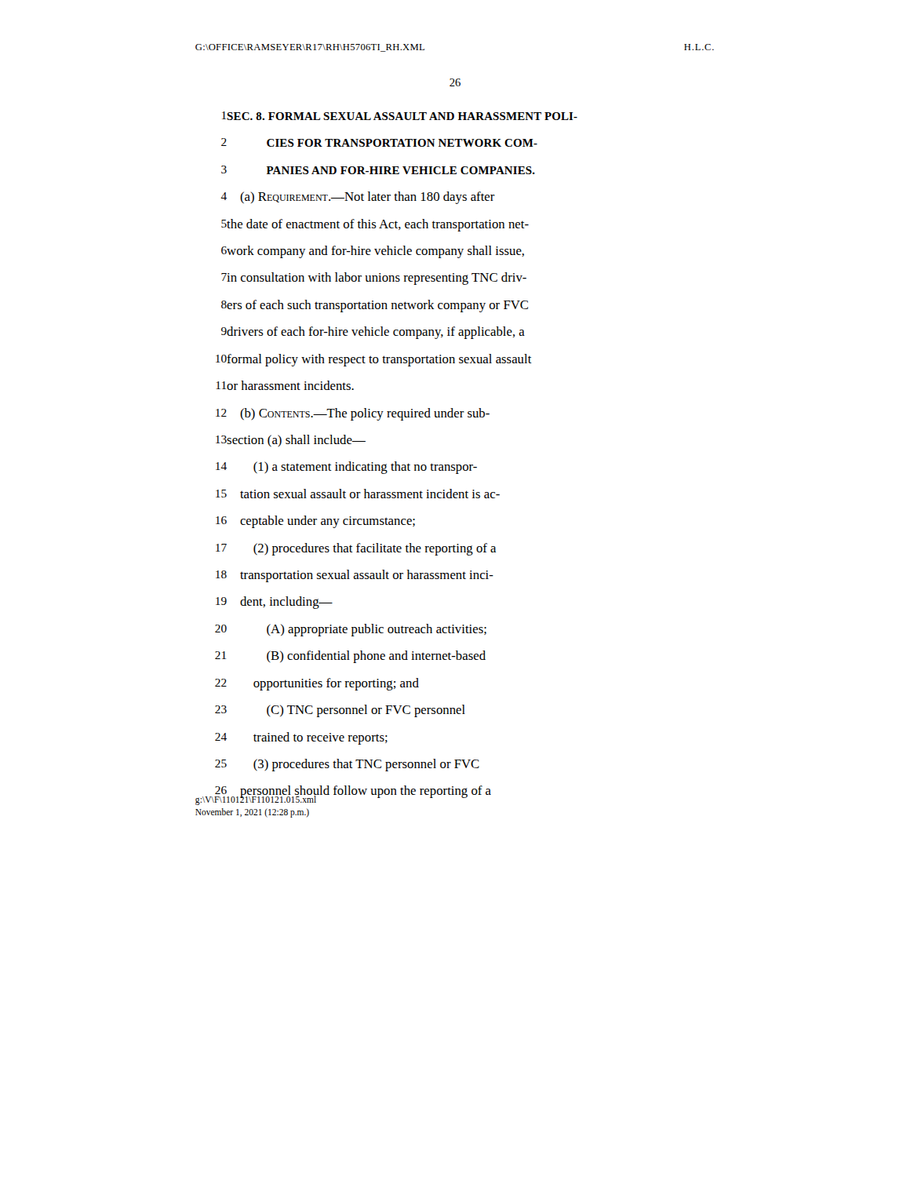G:\OFFICE\RAMSEYER\R17\RH\H5706TI_RH.XML H.L.C.
26
| 1 | SEC. 8. FORMAL SEXUAL ASSAULT AND HARASSMENT POLI- |
| 2 | CIES FOR TRANSPORTATION NETWORK COM- |
| 3 | PANIES AND FOR-HIRE VEHICLE COMPANIES. |
| 4 | (a) Requirement. —Not later than 180 days after |
| 5 | the date of enactment of this Act, each transportation net- |
| 6 | work company and for-hire vehicle company shall issue, |
| 7 | in consultation with labor unions representing TNC driv- |
| 8 | ers of each such transportation network company or FVC |
| 9 | drivers of each for-hire vehicle company, if applicable, a |
| 10 | formal policy with respect to transportation sexual assault |
| 11 | or harassment incidents. |
| 12 | (b) Contents. —The policy required under sub- |
| 13 | section (a) shall include— |
| 14 | (1) a statement indicating that no transpor- |
| 15 | tation sexual assault or harassment incident is ac- |
| 16 | ceptable under any circumstance; |
| 17 | (2) procedures that facilitate the reporting of a |
| 18 | transportation sexual assault or harassment inci- |
| 19 | dent, including— |
| 20 | (A) appropriate public outreach activities; |
| 21 | (B) confidential phone and internet-based |
| 22 | opportunities for reporting; and |
| 23 | (C) TNC personnel or FVC personnel |
| 24 | trained to receive reports; |
| 25 | (3) procedures that TNC personnel or FVC |
| 26 | personnel should follow upon the reporting of a |
g:\V\F\110121\F110121.015.xml
November 1, 2021 (12:28 p.m.)